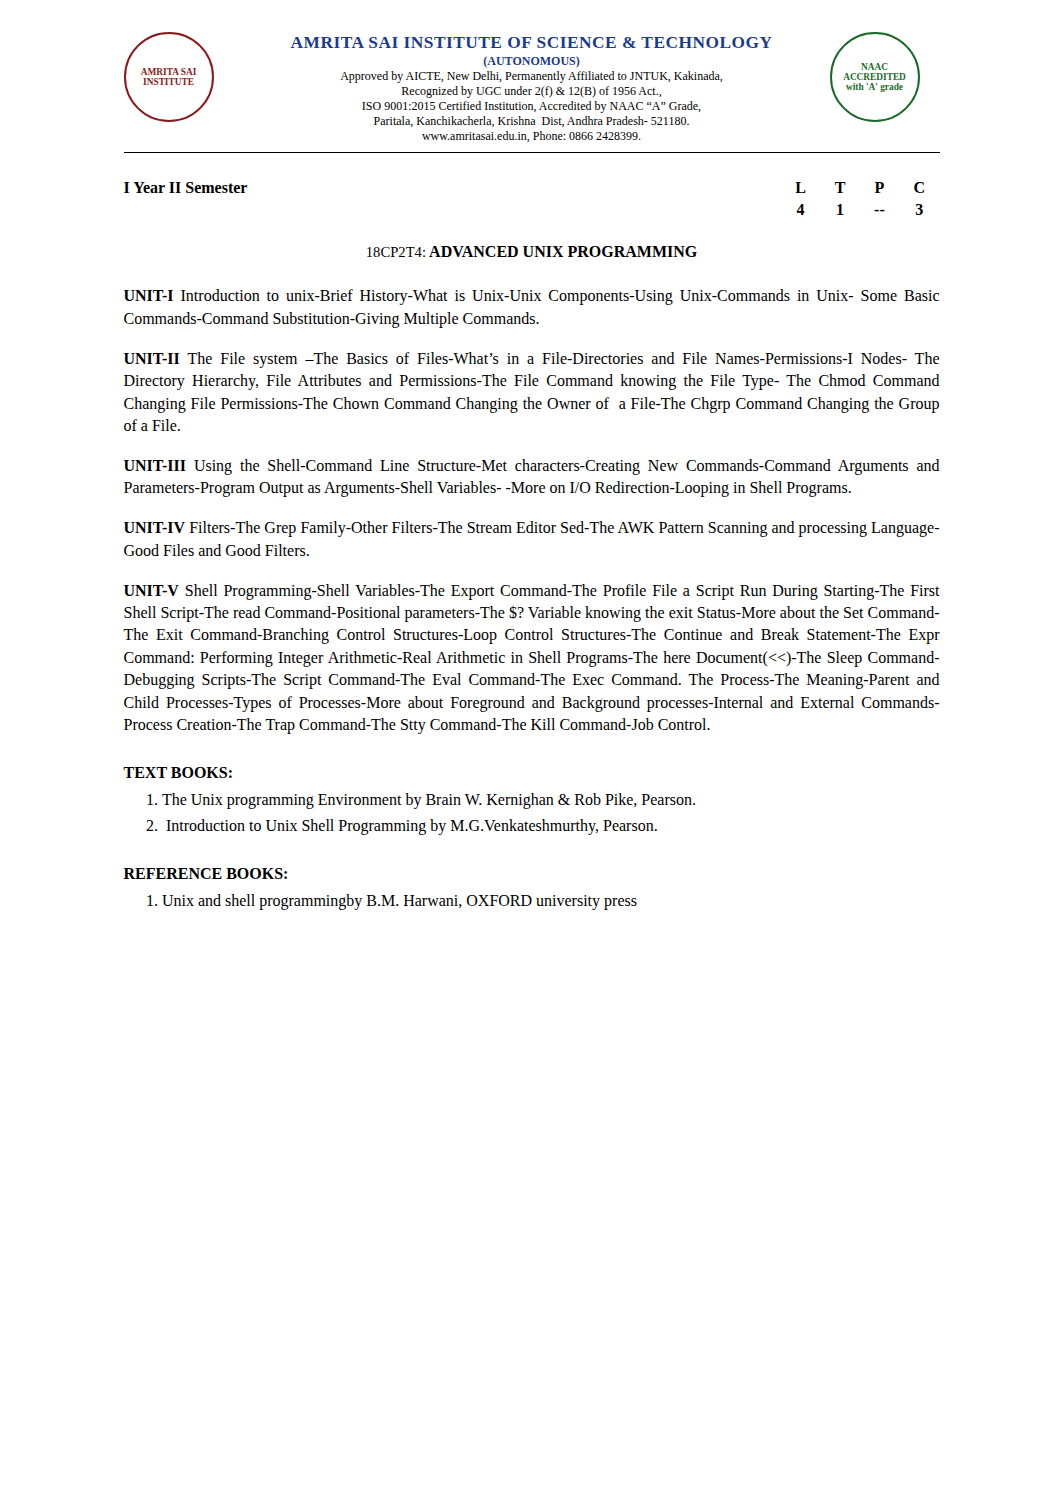AMRITA SAI
INSTITUTE
AMRITA SAI INSTITUTE OF SCIENCE & TECHNOLOGY
(AUTONOMOUS)
Approved by AICTE, New Delhi, Permanently Affiliated to JNTUK, Kakinada,
Recognized by UGC under 2(f) & 12(B) of 1956 Act.,
ISO 9001:2015 Certified Institution, Accredited by NAAC “A” Grade,
Paritala, Kanchikacherla, Krishna Dist, Andhra Pradesh- 521180.
www.amritasai.edu.in, Phone: 0866 2428399.
NAAC
ACCREDITED
with 'A' grade
I Year II Semester
| L | T | P | C |
| 4 | 1 | -- | 3 |
18CP2T4: ADVANCED UNIX PROGRAMMING
UNIT-I Introduction to unix-Brief History-What is Unix-Unix Components-Using Unix-Commands in Unix- Some Basic Commands-Command Substitution-Giving Multiple Commands.
UNIT-II The File system –The Basics of Files-What’s in a File-Directories and File Names-Permissions-I Nodes- The Directory Hierarchy, File Attributes and Permissions-The File Command knowing the File Type- The Chmod Command Changing File Permissions-The Chown Command Changing the Owner of a File-The Chgrp Command Changing the Group of a File.
UNIT-III Using the Shell-Command Line Structure-Met characters-Creating New Commands-Command Arguments and Parameters-Program Output as Arguments-Shell Variables- -More on I/O Redirection-Looping in Shell Programs.
UNIT-IV Filters-The Grep Family-Other Filters-The Stream Editor Sed-The AWK Pattern Scanning and processing Language-Good Files and Good Filters.
UNIT-V Shell Programming-Shell Variables-The Export Command-The Profile File a Script Run During Starting-The First Shell Script-The read Command-Positional parameters-The $? Variable knowing the exit Status-More about the Set Command-The Exit Command-Branching Control Structures-Loop Control Structures-The Continue and Break Statement-The Expr Command: Performing Integer Arithmetic-Real Arithmetic in Shell Programs-The here Document(<<)-The Sleep Command-Debugging Scripts-The Script Command-The Eval Command-The Exec Command. The Process-The Meaning-Parent and Child Processes-Types of Processes-More about Foreground and Background processes-Internal and External Commands-Process Creation-The Trap Command-The Stty Command-The Kill Command-Job Control.
TEXT BOOKS:
The Unix programming Environment by Brain W. Kernighan & Rob Pike, Pearson.
Introduction to Unix Shell Programming by M.G.Venkateshmurthy, Pearson.
REFERENCE BOOKS:
Unix and shell programmingby B.M. Harwani, OXFORD university press